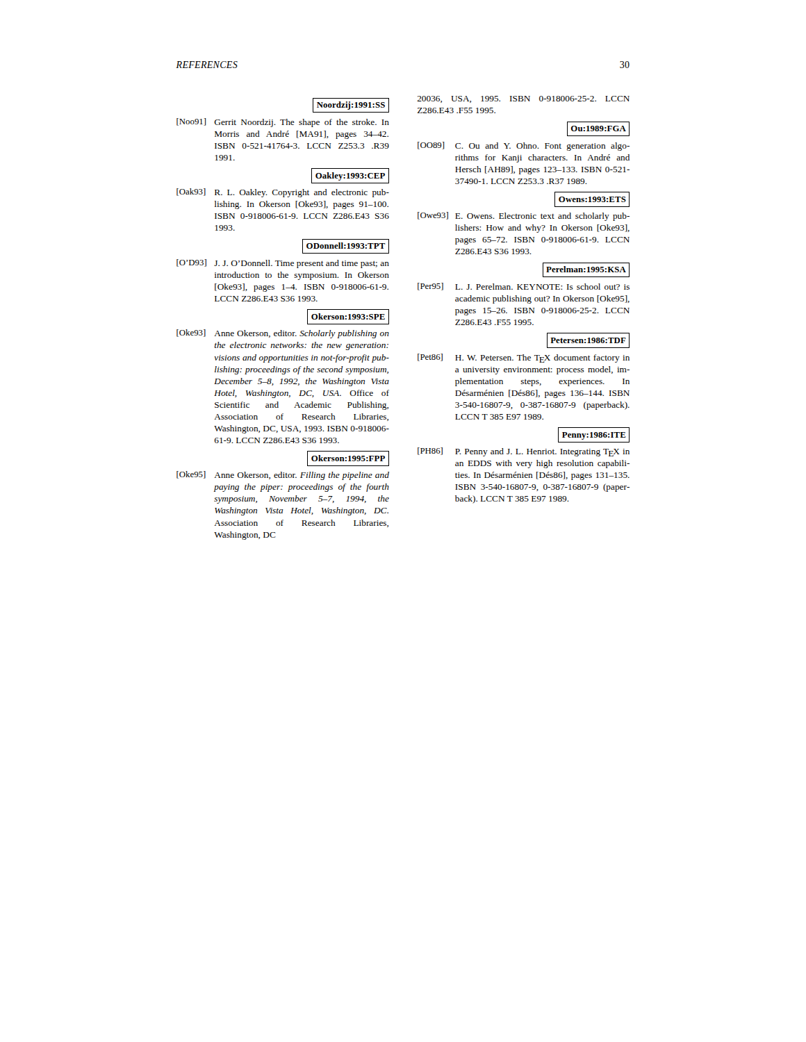REFERENCES 30
Noordzij:1991:SS
[Noo91]
Gerrit Noordzij. The shape of the stroke. In Morris and André [MA91], pages 34–42. ISBN 0-521-41764-3. LCCN Z253.3 .R39 1991.
Oakley:1993:CEP
[Oak93]
R. L. Oakley. Copyright and electronic publishing. In Okerson [Oke93], pages 91–100. ISBN 0-918006-61-9. LCCN Z286.E43 S36 1993.
ODonnell:1993:TPT
[O’D93]
J. J. O’Donnell. Time present and time past; an introduction to the symposium. In Okerson [Oke93], pages 1–4. ISBN 0-918006-61-9. LCCN Z286.E43 S36 1993.
Okerson:1993:SPE
[Oke93]
Anne Okerson, editor. Scholarly publishing on the electronic networks: the new generation: visions and opportunities in not-for-profit publishing: proceedings of the second symposium, December 5–8, 1992, the Washington Vista Hotel, Washington, DC, USA. Office of Scientific and Academic Publishing, Association of Research Libraries, Washington, DC, USA, 1993. ISBN 0-918006-61-9. LCCN Z286.E43 S36 1993.
Okerson:1995:FPP
[Oke95]
Anne Okerson, editor. Filling the pipeline and paying the piper: proceedings of the fourth symposium, November 5–7, 1994, the Washington Vista Hotel, Washington, DC. Association of Research Libraries, Washington, DC
20036, USA, 1995. ISBN 0-918006-25-2. LCCN Z286.E43 .F55 1995.
Ou:1989:FGA
[OO89]
C. Ou and Y. Ohno. Font generation algorithms for Kanji characters. In André and Hersch [AH89], pages 123–133. ISBN 0-521-37490-1. LCCN Z253.3 .R37 1989.
Owens:1993:ETS
[Owe93]
E. Owens. Electronic text and scholarly publishers: How and why? In Okerson [Oke93], pages 65–72. ISBN 0-918006-61-9. LCCN Z286.E43 S36 1993.
Perelman:1995:KSA
[Per95]
L. J. Perelman. KEYNOTE: Is school out? is academic publishing out? In Okerson [Oke95], pages 15–26. ISBN 0-918006-25-2. LCCN Z286.E43 .F55 1995.
Petersen:1986:TDF
[Pet86]
H. W. Petersen. The TEX document factory in a university environment: process model, implementation steps, experiences. In Désarménien [Dés86], pages 136–144. ISBN 3-540-16807-9, 0-387-16807-9 (paperback). LCCN T 385 E97 1989.
Penny:1986:ITE
[PH86]
P. Penny and J. L. Henriot. Integrating TEX in an EDDS with very high resolution capabilities. In Désarménien [Dés86], pages 131–135. ISBN 3-540-16807-9, 0-387-16807-9 (paperback). LCCN T 385 E97 1989.